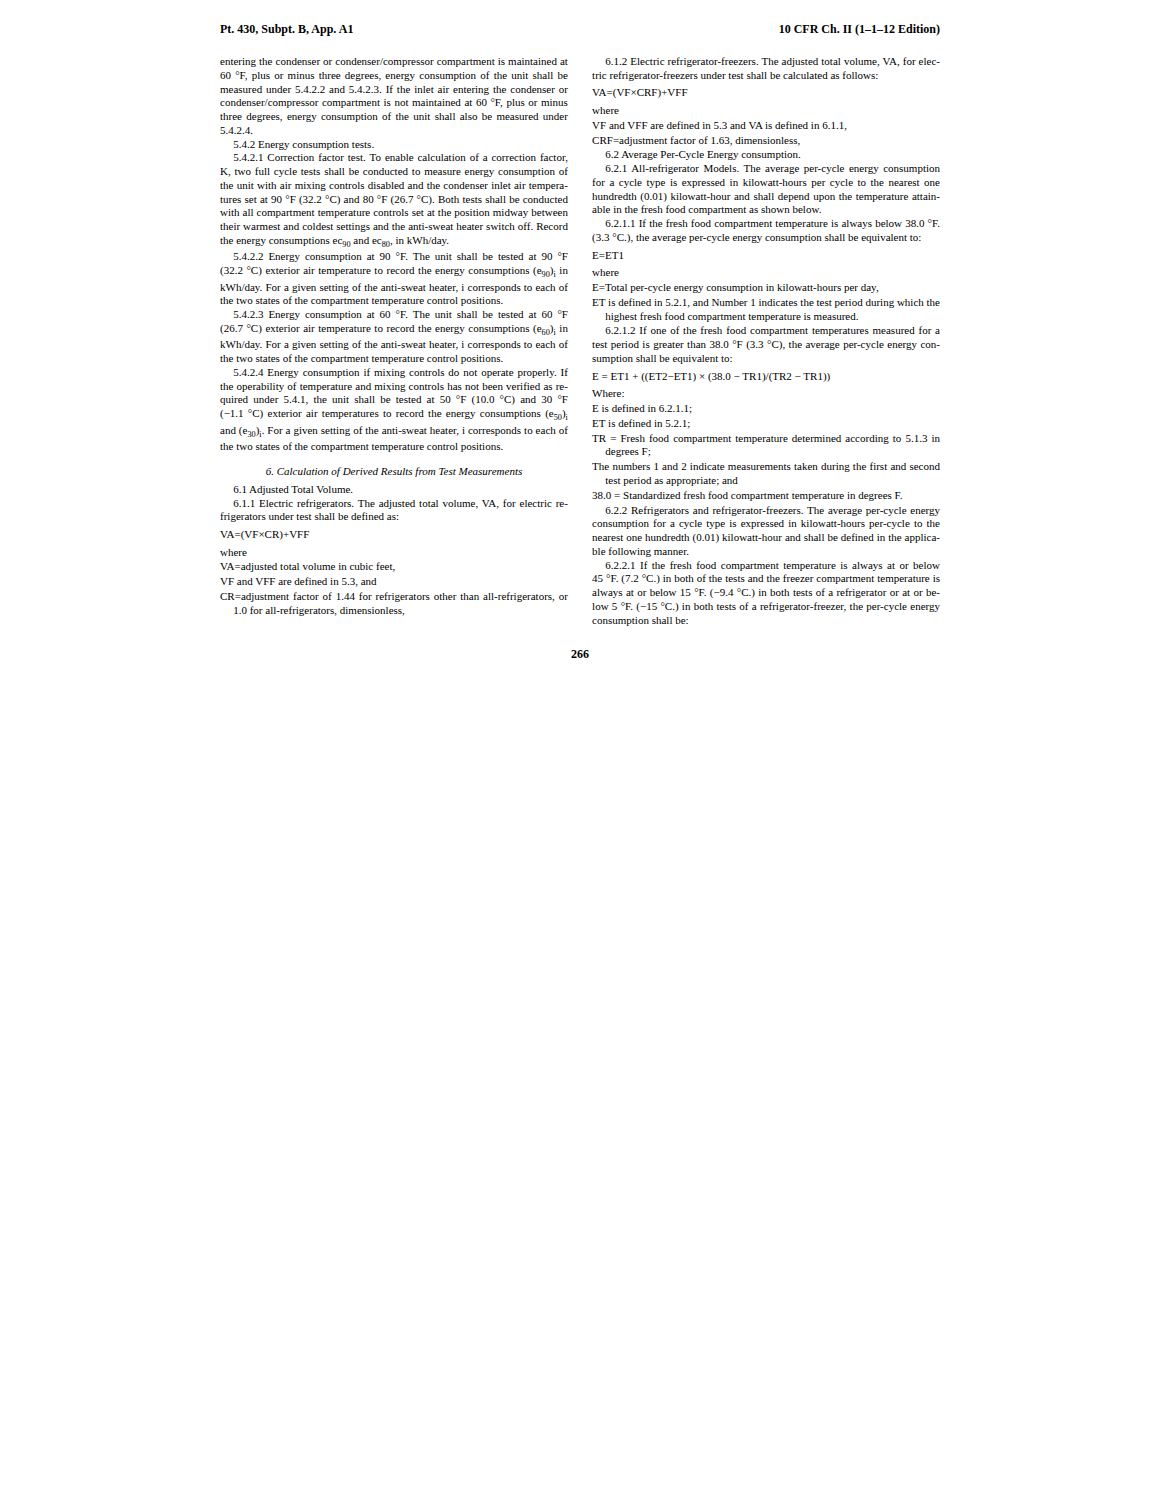Pt. 430, Subpt. B, App. A1 10 CFR Ch. II (1–1–12 Edition)
entering the condenser or condenser/compressor compartment is maintained at 60 °F, plus or minus three degrees, energy consumption of the unit shall be measured under 5.4.2.2 and 5.4.2.3. If the inlet air entering the condenser or condenser/compressor compartment is not maintained at 60 °F, plus or minus three degrees, energy consumption of the unit shall also be measured under 5.4.2.4.
5.4.2 Energy consumption tests.
5.4.2.1 Correction factor test. To enable calculation of a correction factor, K, two full cycle tests shall be conducted to measure energy consumption of the unit with air mixing controls disabled and the condenser inlet air temperatures set at 90 °F (32.2 °C) and 80 °F (26.7 °C). Both tests shall be conducted with all compartment temperature controls set at the position midway between their warmest and coldest settings and the anti-sweat heater switch off. Record the energy consumptions ec90 and ec80, in kWh/day.
5.4.2.2 Energy consumption at 90 °F. The unit shall be tested at 90 °F (32.2 °C) exterior air temperature to record the energy consumptions (e90)i in kWh/day. For a given setting of the anti-sweat heater, i corresponds to each of the two states of the compartment temperature control positions.
5.4.2.3 Energy consumption at 60 °F. The unit shall be tested at 60 °F (26.7 °C) exterior air temperature to record the energy consumptions (e60)i in kWh/day. For a given setting of the anti-sweat heater, i corresponds to each of the two states of the compartment temperature control positions.
5.4.2.4 Energy consumption if mixing controls do not operate properly. If the operability of temperature and mixing controls has not been verified as required under 5.4.1, the unit shall be tested at 50 °F (10.0 °C) and 30 °F (−1.1 °C) exterior air temperatures to record the energy consumptions (e50)i and (e30)i. For a given setting of the anti-sweat heater, i corresponds to each of the two states of the compartment temperature control positions.
6. Calculation of Derived Results from Test Measurements
6.1 Adjusted Total Volume.
6.1.1 Electric refrigerators. The adjusted total volume, VA, for electric refrigerators under test shall be defined as:
VA=(VF×CR)+VFF
where
VA=adjusted total volume in cubic feet,
VF and VFF are defined in 5.3, and
CR=adjustment factor of 1.44 for refrigerators other than all-refrigerators, or 1.0 for all-refrigerators, dimensionless,
6.1.2 Electric refrigerator-freezers. The adjusted total volume, VA, for electric refrigerator-freezers under test shall be calculated as follows:
VA=(VF×CRF)+VFF
where
VF and VFF are defined in 5.3 and VA is defined in 6.1.1,
CRF=adjustment factor of 1.63, dimensionless,
6.2 Average Per-Cycle Energy consumption.
6.2.1 All-refrigerator Models. The average per-cycle energy consumption for a cycle type is expressed in kilowatt-hours per cycle to the nearest one hundredth (0.01) kilowatt-hour and shall depend upon the temperature attainable in the fresh food compartment as shown below.
6.2.1.1 If the fresh food compartment temperature is always below 38.0 °F. (3.3 °C.), the average per-cycle energy consumption shall be equivalent to:
E=ET1
where
E=Total per-cycle energy consumption in kilowatt-hours per day,
ET is defined in 5.2.1, and Number 1 indicates the test period during which the highest fresh food compartment temperature is measured.
6.2.1.2 If one of the fresh food compartment temperatures measured for a test period is greater than 38.0 °F (3.3 °C), the average per-cycle energy consumption shall be equivalent to:
E = ET1 + ((ET2−ET1) × (38.0 − TR1)/(TR2 − TR1))
Where:
E is defined in 6.2.1.1;
ET is defined in 5.2.1;
TR = Fresh food compartment temperature determined according to 5.1.3 in degrees F;
The numbers 1 and 2 indicate measurements taken during the first and second test period as appropriate; and
38.0 = Standardized fresh food compartment temperature in degrees F.
6.2.2 Refrigerators and refrigerator-freezers. The average per-cycle energy consumption for a cycle type is expressed in kilowatt-hours per-cycle to the nearest one hundredth (0.01) kilowatt-hour and shall be defined in the applicable following manner.
6.2.2.1 If the fresh food compartment temperature is always at or below 45 °F. (7.2 °C.) in both of the tests and the freezer compartment temperature is always at or below 15 °F. (−9.4 °C.) in both tests of a refrigerator or at or below 5 °F. (−15 °C.) in both tests of a refrigerator-freezer, the per-cycle energy consumption shall be:
266